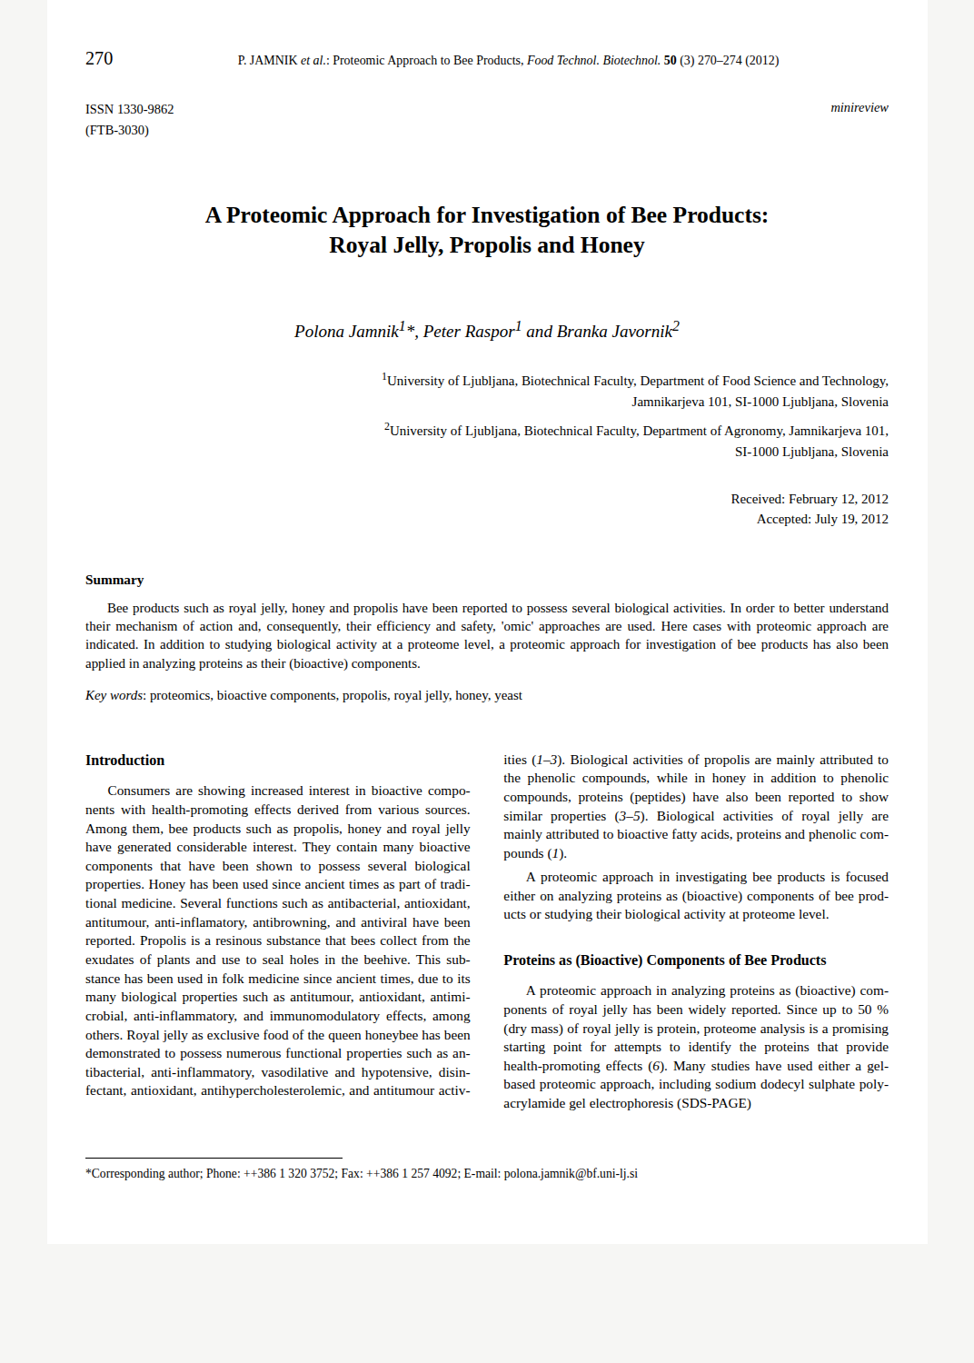270 P. JAMNIK et al.: Proteomic Approach to Bee Products, Food Technol. Biotechnol. 50 (3) 270–274 (2012)
ISSN 1330-9862
(FTB-3030)
minireview
A Proteomic Approach for Investigation of Bee Products:
Royal Jelly, Propolis and Honey
Polona Jamnik1*, Peter Raspor1 and Branka Javornik2
1University of Ljubljana, Biotechnical Faculty, Department of Food Science and Technology,
Jamnikarjeva 101, SI-1000 Ljubljana, Slovenia
2University of Ljubljana, Biotechnical Faculty, Department of Agronomy, Jamnikarjeva 101,
SI-1000 Ljubljana, Slovenia
Received: February 12, 2012
Accepted: July 19, 2012
Summary
Bee products such as royal jelly, honey and propolis have been reported to possess several biological activities. In order to better understand their mechanism of action and, consequently, their efficiency and safety, 'omic' approaches are used. Here cases with proteomic approach are indicated. In addition to studying biological activity at a proteome level, a proteomic approach for investigation of bee products has also been applied in analyzing proteins as their (bioactive) components.
Key words: proteomics, bioactive components, propolis, royal jelly, honey, yeast
Introduction
Consumers are showing increased interest in bioactive components with health-promoting effects derived from various sources. Among them, bee products such as propolis, honey and royal jelly have generated considerable interest. They contain many bioactive components that have been shown to possess several biological properties. Honey has been used since ancient times as part of traditional medicine. Several functions such as antibacterial, antioxidant, antitumour, anti-inflamatory, antibrowning, and antiviral have been reported. Propolis is a resinous substance that bees collect from the exudates of plants and use to seal holes in the beehive. This substance has been used in folk medicine since ancient times, due to its many biological properties such as antitumour, antioxidant, antimicrobial, anti-inflammatory, and immunomodulatory effects, among others. Royal jelly as exclusive food of the queen honeybee has been demonstrated to possess numerous functional properties such as antibacterial, anti-inflammatory, vasodilative and hypotensive, disinfectant, antioxidant, antihypercholesterolemic, and antitumour activities (1–3). Biological activities of propolis are mainly attributed to the phenolic compounds, while in honey in addition to phenolic compounds, proteins (peptides) have also been reported to show similar properties (3–5). Biological activities of royal jelly are mainly attributed to bioactive fatty acids, proteins and phenolic compounds (1).
A proteomic approach in investigating bee products is focused either on analyzing proteins as (bioactive) components of bee products or studying their biological activity at proteome level.
Proteins as (Bioactive) Components of Bee Products
A proteomic approach in analyzing proteins as (bioactive) components of royal jelly has been widely reported. Since up to 50 % (dry mass) of royal jelly is protein, proteome analysis is a promising starting point for attempts to identify the proteins that provide health-promoting effects (6). Many studies have used either a gel-based proteomic approach, including sodium dodecyl sulphate polyacrylamide gel electrophoresis (SDS-PAGE)
*Corresponding author; Phone: ++386 1 320 3752; Fax: ++386 1 257 4092; E-mail: polona.jamnik@bf.uni-lj.si